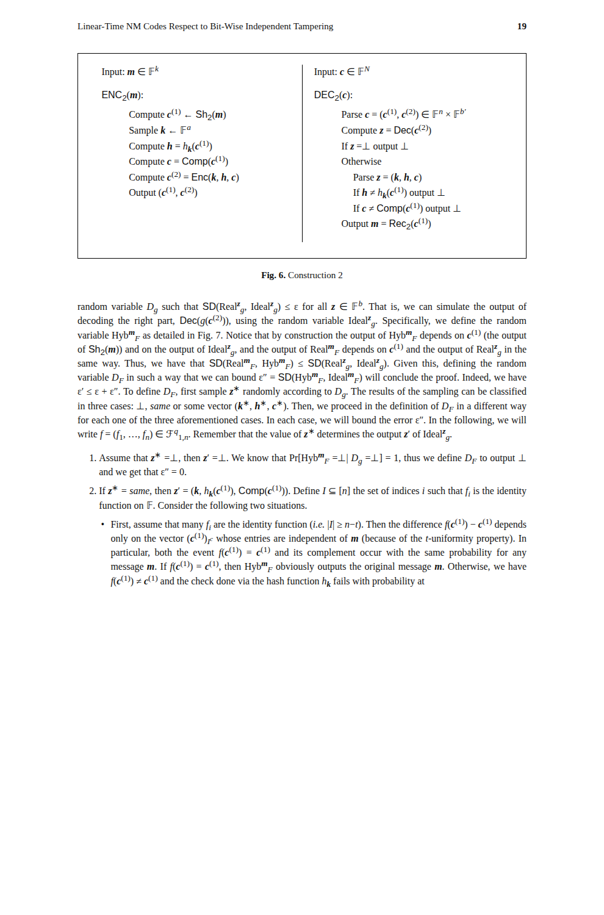Linear-Time NM Codes Respect to Bit-Wise Independent Tampering 19
Input: m ∈ 𝔽k
ENC2(m):
Compute c(1) ← Sh2(m)
Sample k ← 𝔽a
Compute h = hk(c(1))
Compute c = Comp(c(1))
Compute c(2) = Enc(k, h, c)
Output (c(1), c(2))
Input: c ∈ 𝔽N
DEC2(c):
Parse c = (c(1), c(2)) ∈ 𝔽n × 𝔽b′
Compute z = Dec(c(2))
If z =⊥ output ⊥
Otherwise
Parse z = (k, h, c)
If h ≠ hk(c(1)) output ⊥
If c ≠ Comp(c(1)) output ⊥
Output m = Rec2(c(1))
Fig. 6. Construction 2
random variable Dg such that SD(Realzg, Idealzg) ≤ ε for all z ∈ 𝔽b. That is, we can simulate the output of decoding the right part, Dec(g(c(2))), using the random variable Idealzg. Specifically, we define the random variable HybmF as detailed in Fig. 7. Notice that by construction the output of HybmF depends on c(1) (the output of Sh2(m)) and on the output of Idealzg, and the output of RealmF depends on c(1) and the output of Realzg in the same way. Thus, we have that SD(RealmF, HybmF) ≤ SD(Realzg, Idealzg). Given this, defining the random variable DF in such a way that we can bound ε″ = SD(HybmF, IdealmF) will conclude the proof. Indeed, we have ε′ ≤ ε + ε″. To define DF, first sample z∗ randomly according to Dg. The results of the sampling can be classified in three cases: ⊥, same or some vector (k∗, h∗, c∗). Then, we proceed in the definition of DF in a different way for each one of the three aforementioned cases. In each case, we will bound the error ε″. In the following, we will write f = (f1, …, fn) ∈ ℱq1,n. Remember that the value of z∗ determines the output z′ of Idealzg.
Assume that z∗ =⊥, then z′ =⊥. We know that Pr[HybmF =⊥| Dg =⊥] = 1, thus we define DF to output ⊥ and we get that ε″ = 0.
If z∗ = same, then z′ = (k, hk(c(1)), Comp(c(1))). Define I ⊆ [n] the set of indices i such that fi is the identity function on 𝔽. Consider the following two situations.
First, assume that many fi are the identity function (i.e. |I| ≥ n−t). Then the difference f(c(1)) − c(1) depends only on the vector (c(1))Ic whose entries are independent of m (because of the t-uniformity property). In particular, both the event f(c(1)) = c(1) and its complement occur with the same probability for any message m. If f(c(1)) = c(1), then HybmF obviously outputs the original message m. Otherwise, we have f(c(1)) ≠ c(1) and the check done via the hash function hk fails with probability at